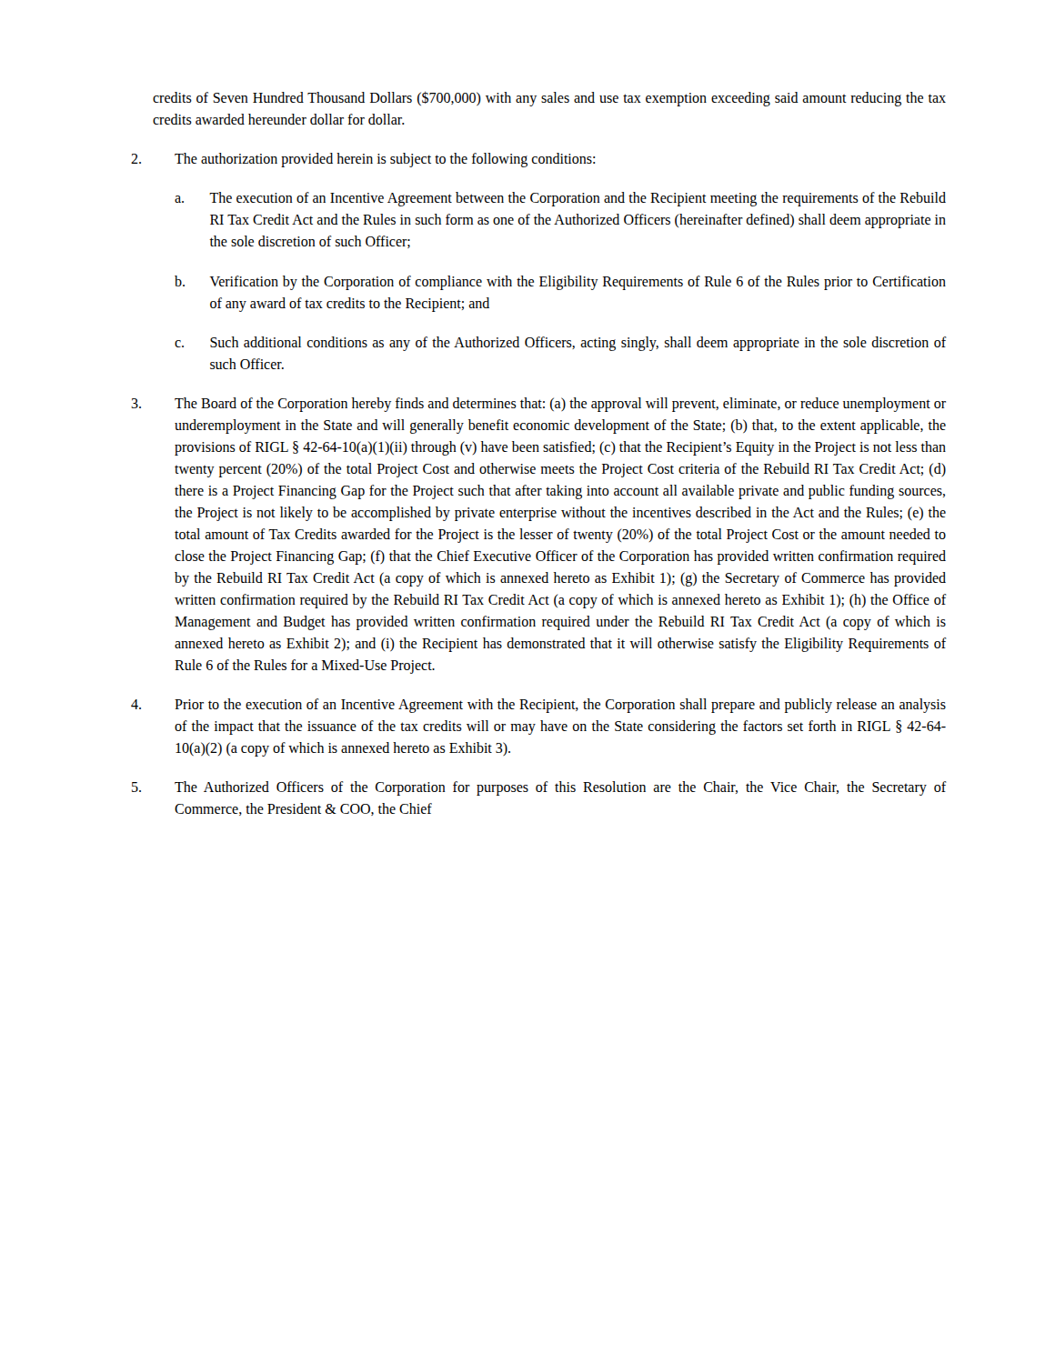credits of Seven Hundred Thousand Dollars ($700,000) with any sales and use tax exemption exceeding said amount reducing the tax credits awarded hereunder dollar for dollar.
The authorization provided herein is subject to the following conditions:
The execution of an Incentive Agreement between the Corporation and the Recipient meeting the requirements of the Rebuild RI Tax Credit Act and the Rules in such form as one of the Authorized Officers (hereinafter defined) shall deem appropriate in the sole discretion of such Officer;
Verification by the Corporation of compliance with the Eligibility Requirements of Rule 6 of the Rules prior to Certification of any award of tax credits to the Recipient; and
Such additional conditions as any of the Authorized Officers, acting singly, shall deem appropriate in the sole discretion of such Officer.
The Board of the Corporation hereby finds and determines that: (a) the approval will prevent, eliminate, or reduce unemployment or underemployment in the State and will generally benefit economic development of the State; (b) that, to the extent applicable, the provisions of RIGL § 42-64-10(a)(1)(ii) through (v) have been satisfied; (c) that the Recipient’s Equity in the Project is not less than twenty percent (20%) of the total Project Cost and otherwise meets the Project Cost criteria of the Rebuild RI Tax Credit Act; (d) there is a Project Financing Gap for the Project such that after taking into account all available private and public funding sources, the Project is not likely to be accomplished by private enterprise without the incentives described in the Act and the Rules; (e) the total amount of Tax Credits awarded for the Project is the lesser of twenty (20%) of the total Project Cost or the amount needed to close the Project Financing Gap; (f) that the Chief Executive Officer of the Corporation has provided written confirmation required by the Rebuild RI Tax Credit Act (a copy of which is annexed hereto as Exhibit 1); (g) the Secretary of Commerce has provided written confirmation required by the Rebuild RI Tax Credit Act (a copy of which is annexed hereto as Exhibit 1); (h) the Office of Management and Budget has provided written confirmation required under the Rebuild RI Tax Credit Act (a copy of which is annexed hereto as Exhibit 2); and (i) the Recipient has demonstrated that it will otherwise satisfy the Eligibility Requirements of Rule 6 of the Rules for a Mixed-Use Project.
Prior to the execution of an Incentive Agreement with the Recipient, the Corporation shall prepare and publicly release an analysis of the impact that the issuance of the tax credits will or may have on the State considering the factors set forth in RIGL § 42-64-10(a)(2) (a copy of which is annexed hereto as Exhibit 3).
The Authorized Officers of the Corporation for purposes of this Resolution are the Chair, the Vice Chair, the Secretary of Commerce, the President & COO, the Chief